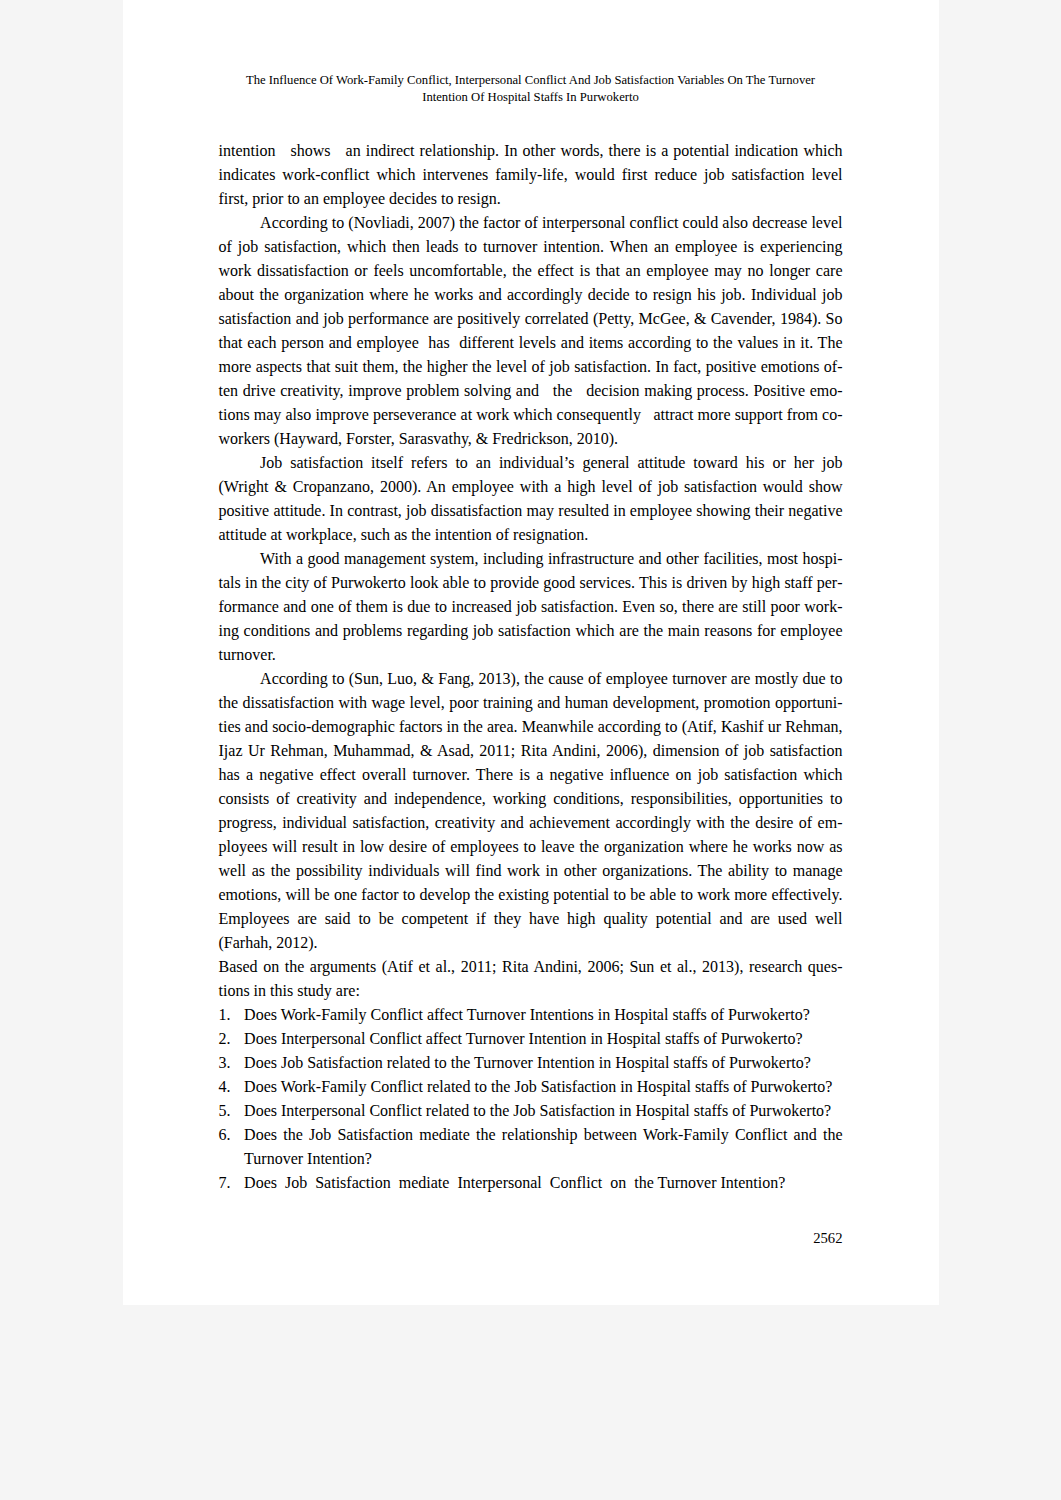The Influence Of Work-Family Conflict, Interpersonal Conflict And Job Satisfaction Variables On The Turnover
Intention Of Hospital Staffs In Purwokerto
intention shows an indirect relationship. In other words, there is a potential indication which indicates work-conflict which intervenes family-life, would first reduce job satisfaction level first, prior to an employee decides to resign.
According to (Novliadi, 2007) the factor of interpersonal conflict could also decrease level of job satisfaction, which then leads to turnover intention. When an employee is experiencing work dissatisfaction or feels uncomfortable, the effect is that an employee may no longer care about the organization where he works and accordingly decide to resign his job. Individual job satisfaction and job performance are positively correlated (Petty, McGee, & Cavender, 1984). So that each person and employee has different levels and items according to the values in it. The more aspects that suit them, the higher the level of job satisfaction. In fact, positive emotions often drive creativity, improve problem solving and the decision making process. Positive emotions may also improve perseverance at work which consequently attract more support from co-workers (Hayward, Forster, Sarasvathy, & Fredrickson, 2010).
Job satisfaction itself refers to an individual’s general attitude toward his or her job (Wright & Cropanzano, 2000). An employee with a high level of job satisfaction would show positive attitude. In contrast, job dissatisfaction may resulted in employee showing their negative attitude at workplace, such as the intention of resignation.
With a good management system, including infrastructure and other facilities, most hospitals in the city of Purwokerto look able to provide good services. This is driven by high staff performance and one of them is due to increased job satisfaction. Even so, there are still poor working conditions and problems regarding job satisfaction which are the main reasons for employee turnover.
According to (Sun, Luo, & Fang, 2013), the cause of employee turnover are mostly due to the dissatisfaction with wage level, poor training and human development, promotion opportunities and socio-demographic factors in the area. Meanwhile according to (Atif, Kashif ur Rehman, Ijaz Ur Rehman, Muhammad, & Asad, 2011; Rita Andini, 2006), dimension of job satisfaction has a negative effect overall turnover. There is a negative influence on job satisfaction which consists of creativity and independence, working conditions, responsibilities, opportunities to progress, individual satisfaction, creativity and achievement accordingly with the desire of employees will result in low desire of employees to leave the organization where he works now as well as the possibility individuals will find work in other organizations. The ability to manage emotions, will be one factor to develop the existing potential to be able to work more effectively. Employees are said to be competent if they have high quality potential and are used well (Farhah, 2012).
Based on the arguments (Atif et al., 2011; Rita Andini, 2006; Sun et al., 2013), research questions in this study are:
Does Work-Family Conflict affect Turnover Intentions in Hospital staffs of Purwokerto?
Does Interpersonal Conflict affect Turnover Intention in Hospital staffs of Purwokerto?
Does Job Satisfaction related to the Turnover Intention in Hospital staffs of Purwokerto?
Does Work-Family Conflict related to the Job Satisfaction in Hospital staffs of Purwokerto?
Does Interpersonal Conflict related to the Job Satisfaction in Hospital staffs of Purwokerto?
Does the Job Satisfaction mediate the relationship between Work-Family Conflict and the Turnover Intention?
Does Job Satisfaction mediate Interpersonal Conflict on the Turnover Intention?
2562